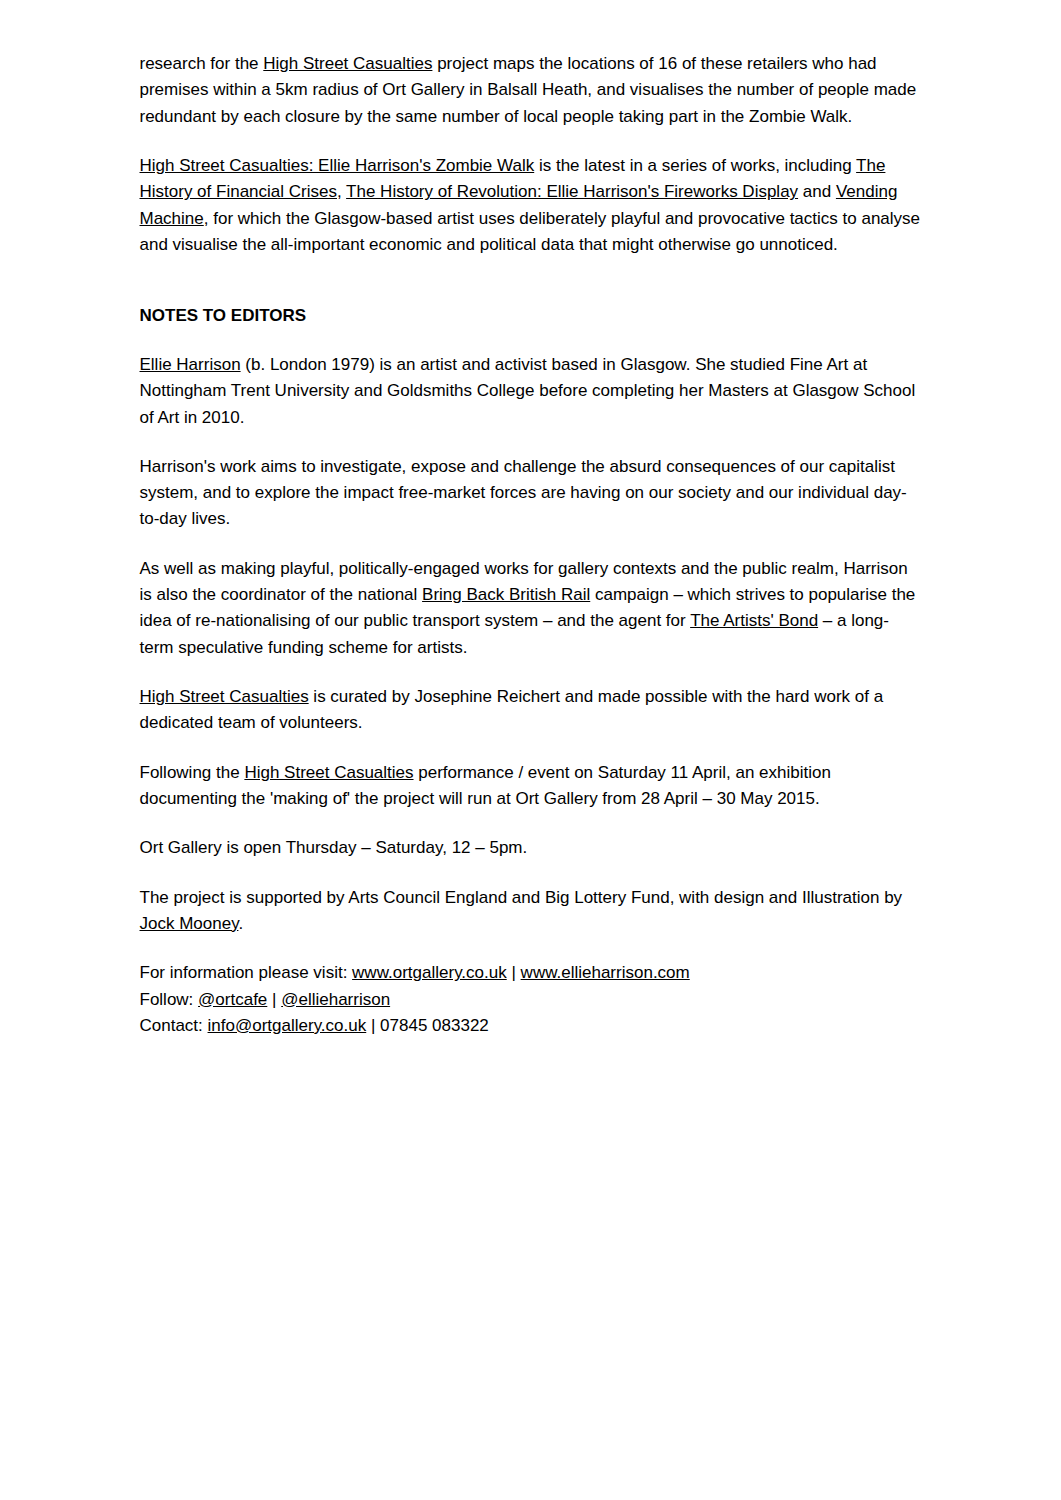research for the High Street Casualties project maps the locations of 16 of these retailers who had premises within a 5km radius of Ort Gallery in Balsall Heath, and visualises the number of people made redundant by each closure by the same number of local people taking part in the Zombie Walk.
High Street Casualties: Ellie Harrison's Zombie Walk is the latest in a series of works, including The History of Financial Crises, The History of Revolution: Ellie Harrison's Fireworks Display and Vending Machine, for which the Glasgow-based artist uses deliberately playful and provocative tactics to analyse and visualise the all-important economic and political data that might otherwise go unnoticed.
NOTES TO EDITORS
Ellie Harrison (b. London 1979) is an artist and activist based in Glasgow. She studied Fine Art at Nottingham Trent University and Goldsmiths College before completing her Masters at Glasgow School of Art in 2010.
Harrison's work aims to investigate, expose and challenge the absurd consequences of our capitalist system, and to explore the impact free-market forces are having on our society and our individual day-to-day lives.
As well as making playful, politically-engaged works for gallery contexts and the public realm, Harrison is also the coordinator of the national Bring Back British Rail campaign – which strives to popularise the idea of re-nationalising of our public transport system – and the agent for The Artists' Bond – a long-term speculative funding scheme for artists.
High Street Casualties is curated by Josephine Reichert and made possible with the hard work of a dedicated team of volunteers.
Following the High Street Casualties performance / event on Saturday 11 April, an exhibition documenting the 'making of' the project will run at Ort Gallery from 28 April – 30 May 2015.
Ort Gallery is open Thursday – Saturday, 12 – 5pm.
The project is supported by Arts Council England and Big Lottery Fund, with design and Illustration by Jock Mooney.
For information please visit: www.ortgallery.co.uk | www.ellieharrison.com
Follow: @ortcafe | @ellieharrison
Contact: info@ortgallery.co.uk | 07845 083322